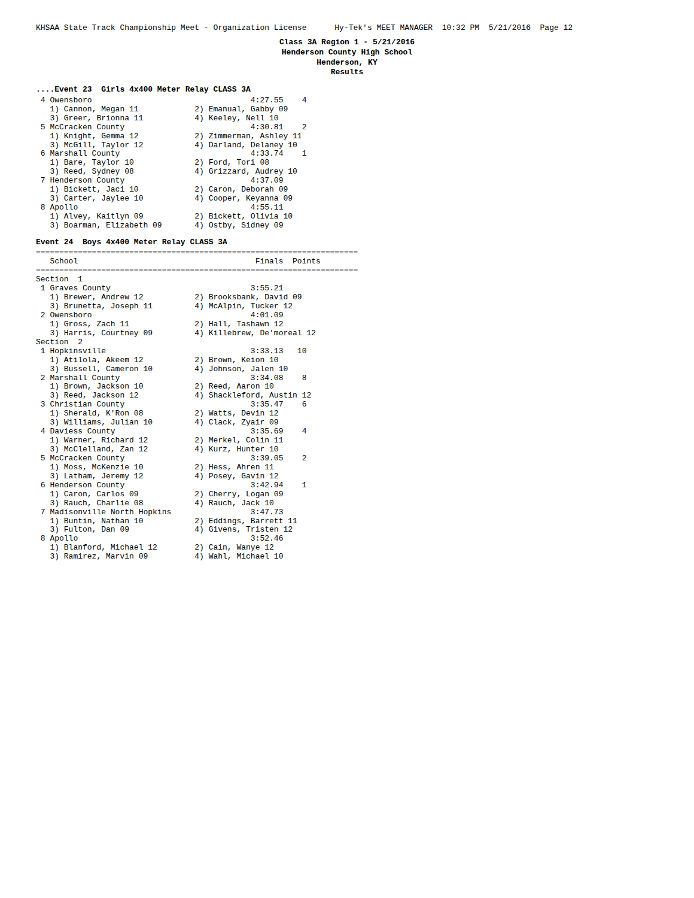KHSAA State Track Championship Meet - Organization License Hy-Tek's MEET MANAGER 10:32 PM 5/21/2016 Page 12
Class 3A Region 1 - 5/21/2016
Henderson County High School
Henderson, KY
Results
....Event 23 Girls 4x400 Meter Relay CLASS 3A
 4 Owensboro                                  4:27.55    4
   1) Cannon, Megan 11            2) Emanual, Gabby 09
   3) Greer, Brionna 11           4) Keeley, Nell 10
 5 McCracken County                           4:30.81    2
   1) Knight, Gemma 12            2) Zimmerman, Ashley 11
   3) McGill, Taylor 12           4) Darland, Delaney 10
 6 Marshall County                            4:33.74    1
   1) Bare, Taylor 10             2) Ford, Tori 08
   3) Reed, Sydney 08             4) Grizzard, Audrey 10
 7 Henderson County                           4:37.09
   1) Bickett, Jaci 10            2) Caron, Deborah 09
   3) Carter, Jaylee 10           4) Cooper, Keyanna 09
 8 Apollo                                     4:55.11
   1) Alvey, Kaitlyn 09           2) Bickett, Olivia 10
   3) Boarman, Elizabeth 09       4) Ostby, Sidney 09
Event 24 Boys 4x400 Meter Relay CLASS 3A
=====================================================================
   School                                      Finals  Points
=====================================================================
Section  1
 1 Graves County                              3:55.21
   1) Brewer, Andrew 12           2) Brooksbank, David 09
   3) Brunetta, Joseph 11         4) McAlpin, Tucker 12
 2 Owensboro                                  4:01.09
   1) Gross, Zach 11              2) Hall, Tashawn 12
   3) Harris, Courtney 09         4) Killebrew, De'moreal 12
Section  2
 1 Hopkinsville                               3:33.13   10
   1) Atilola, Akeem 12           2) Brown, Keion 10
   3) Bussell, Cameron 10         4) Johnson, Jalen 10
 2 Marshall County                            3:34.08    8
   1) Brown, Jackson 10           2) Reed, Aaron 10
   3) Reed, Jackson 12            4) Shackleford, Austin 12
 3 Christian County                           3:35.47    6
   1) Sherald, K'Ron 08           2) Watts, Devin 12
   3) Williams, Julian 10         4) Clack, Zyair 09
 4 Daviess County                             3:35.69    4
   1) Warner, Richard 12          2) Merkel, Colin 11
   3) McClelland, Zan 12          4) Kurz, Hunter 10
 5 McCracken County                           3:39.05    2
   1) Moss, McKenzie 10           2) Hess, Ahren 11
   3) Latham, Jeremy 12           4) Posey, Gavin 12
 6 Henderson County                           3:42.94    1
   1) Caron, Carlos 09            2) Cherry, Logan 09
   3) Rauch, Charlie 08           4) Rauch, Jack 10
 7 Madisonville North Hopkins                 3:47.73
   1) Buntin, Nathan 10           2) Eddings, Barrett 11
   3) Fulton, Dan 09              4) Givens, Tristen 12
 8 Apollo                                     3:52.46
   1) Blanford, Michael 12        2) Cain, Wanye 12
   3) Ramirez, Marvin 09          4) Wahl, Michael 10